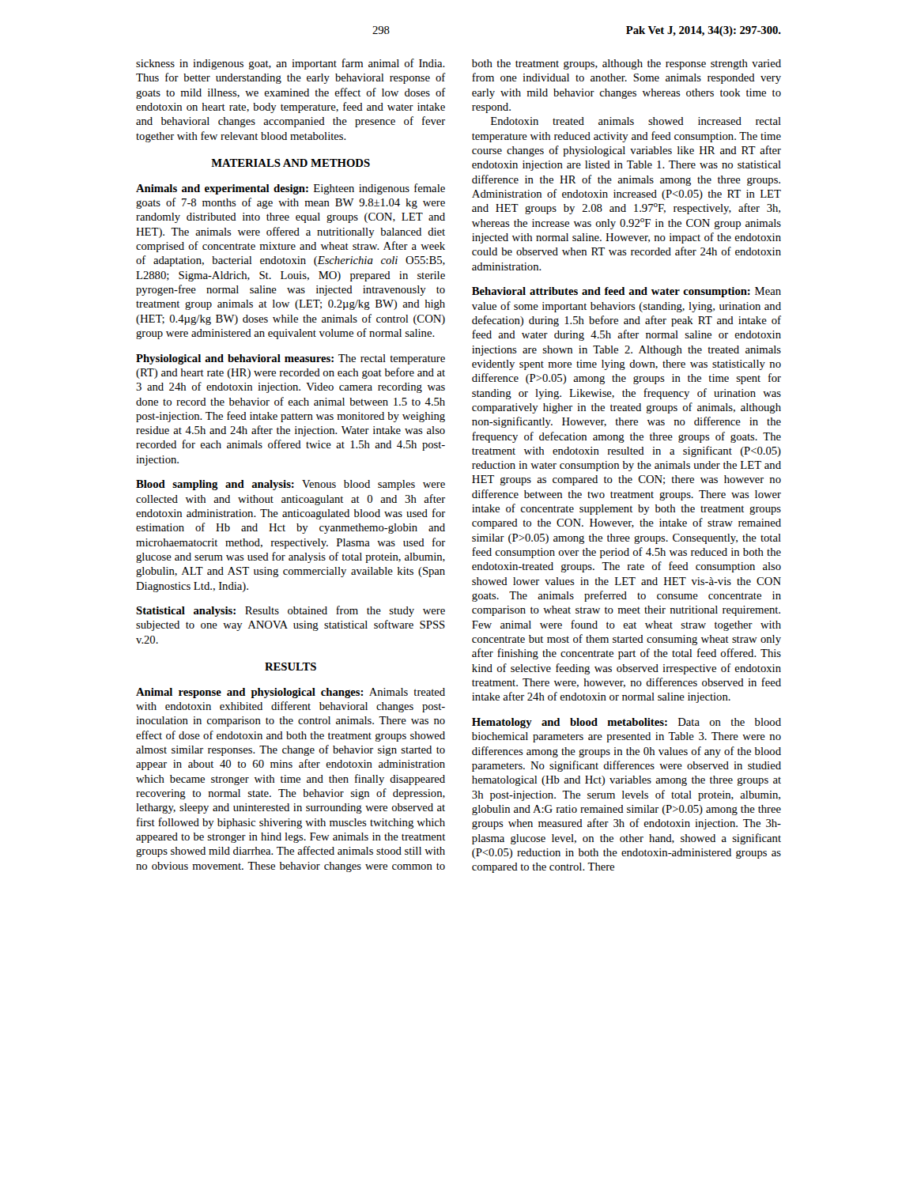298 Pak Vet J, 2014, 34(3): 297-300.
sickness in indigenous goat, an important farm animal of India. Thus for better understanding the early behavioral response of goats to mild illness, we examined the effect of low doses of endotoxin on heart rate, body temperature, feed and water intake and behavioral changes accompanied the presence of fever together with few relevant blood metabolites.
Materials and Methods
Animals and experimental design: Eighteen indigenous female goats of 7-8 months of age with mean BW 9.8±1.04 kg were randomly distributed into three equal groups (CON, LET and HET). The animals were offered a nutritionally balanced diet comprised of concentrate mixture and wheat straw. After a week of adaptation, bacterial endotoxin (Escherichia coli O55:B5, L2880; Sigma-Aldrich, St. Louis, MO) prepared in sterile pyrogen-free normal saline was injected intravenously to treatment group animals at low (LET; 0.2µg/kg BW) and high (HET; 0.4µg/kg BW) doses while the animals of control (CON) group were administered an equivalent volume of normal saline.
Physiological and behavioral measures: The rectal temperature (RT) and heart rate (HR) were recorded on each goat before and at 3 and 24h of endotoxin injection. Video camera recording was done to record the behavior of each animal between 1.5 to 4.5h post-injection. The feed intake pattern was monitored by weighing residue at 4.5h and 24h after the injection. Water intake was also recorded for each animals offered twice at 1.5h and 4.5h post-injection.
Blood sampling and analysis: Venous blood samples were collected with and without anticoagulant at 0 and 3h after endotoxin administration. The anticoagulated blood was used for estimation of Hb and Hct by cyanmethemo-globin and microhaematocrit method, respectively. Plasma was used for glucose and serum was used for analysis of total protein, albumin, globulin, ALT and AST using commercially available kits (Span Diagnostics Ltd., India).
Statistical analysis: Results obtained from the study were subjected to one way ANOVA using statistical software SPSS v.20.
Results
Animal response and physiological changes: Animals treated with endotoxin exhibited different behavioral changes post-inoculation in comparison to the control animals. There was no effect of dose of endotoxin and both the treatment groups showed almost similar responses. The change of behavior sign started to appear in about 40 to 60 mins after endotoxin administration which became stronger with time and then finally disappeared recovering to normal state. The behavior sign of depression, lethargy, sleepy and uninterested in surrounding were observed at first followed by biphasic shivering with muscles twitching which appeared to be stronger in hind legs. Few animals in the treatment groups showed mild diarrhea. The affected animals stood still with no obvious movement. These behavior changes were common to both the treatment groups, although the response strength varied from one individual to another. Some animals responded very early with mild behavior changes whereas others took time to respond.
Endotoxin treated animals showed increased rectal temperature with reduced activity and feed consumption. The time course changes of physiological variables like HR and RT after endotoxin injection are listed in Table 1. There was no statistical difference in the HR of the animals among the three groups. Administration of endotoxin increased (P<0.05) the RT in LET and HET groups by 2.08 and 1.97oF, respectively, after 3h, whereas the increase was only 0.92oF in the CON group animals injected with normal saline. However, no impact of the endotoxin could be observed when RT was recorded after 24h of endotoxin administration.
Behavioral attributes and feed and water consumption: Mean value of some important behaviors (standing, lying, urination and defecation) during 1.5h before and after peak RT and intake of feed and water during 4.5h after normal saline or endotoxin injections are shown in Table 2. Although the treated animals evidently spent more time lying down, there was statistically no difference (P>0.05) among the groups in the time spent for standing or lying. Likewise, the frequency of urination was comparatively higher in the treated groups of animals, although non-significantly. However, there was no difference in the frequency of defecation among the three groups of goats. The treatment with endotoxin resulted in a significant (P<0.05) reduction in water consumption by the animals under the LET and HET groups as compared to the CON; there was however no difference between the two treatment groups. There was lower intake of concentrate supplement by both the treatment groups compared to the CON. However, the intake of straw remained similar (P>0.05) among the three groups. Consequently, the total feed consumption over the period of 4.5h was reduced in both the endotoxin-treated groups. The rate of feed consumption also showed lower values in the LET and HET vis-à-vis the CON goats. The animals preferred to consume concentrate in comparison to wheat straw to meet their nutritional requirement. Few animal were found to eat wheat straw together with concentrate but most of them started consuming wheat straw only after finishing the concentrate part of the total feed offered. This kind of selective feeding was observed irrespective of endotoxin treatment. There were, however, no differences observed in feed intake after 24h of endotoxin or normal saline injection.
Hematology and blood metabolites: Data on the blood biochemical parameters are presented in Table 3. There were no differences among the groups in the 0h values of any of the blood parameters. No significant differences were observed in studied hematological (Hb and Hct) variables among the three groups at 3h post-injection. The serum levels of total protein, albumin, globulin and A:G ratio remained similar (P>0.05) among the three groups when measured after 3h of endotoxin injection. The 3h-plasma glucose level, on the other hand, showed a significant (P<0.05) reduction in both the endotoxin-administered groups as compared to the control. There